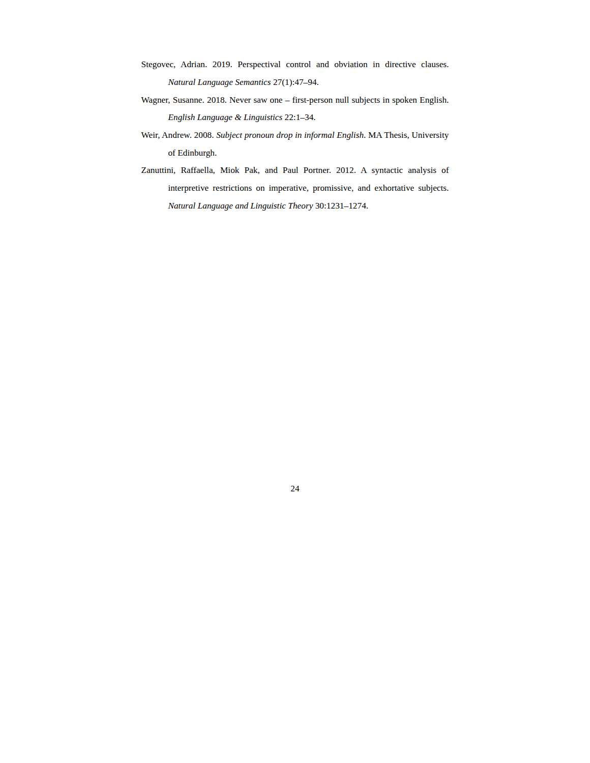Stegovec, Adrian. 2019. Perspectival control and obviation in directive clauses. Natural Language Semantics 27(1):47–94.
Wagner, Susanne. 2018. Never saw one – first-person null subjects in spoken English. English Language & Linguistics 22:1–34.
Weir, Andrew. 2008. Subject pronoun drop in informal English. MA Thesis, University of Edinburgh.
Zanuttini, Raffaella, Miok Pak, and Paul Portner. 2012. A syntactic analysis of interpretive restrictions on imperative, promissive, and exhortative subjects. Natural Language and Linguistic Theory 30:1231–1274.
24